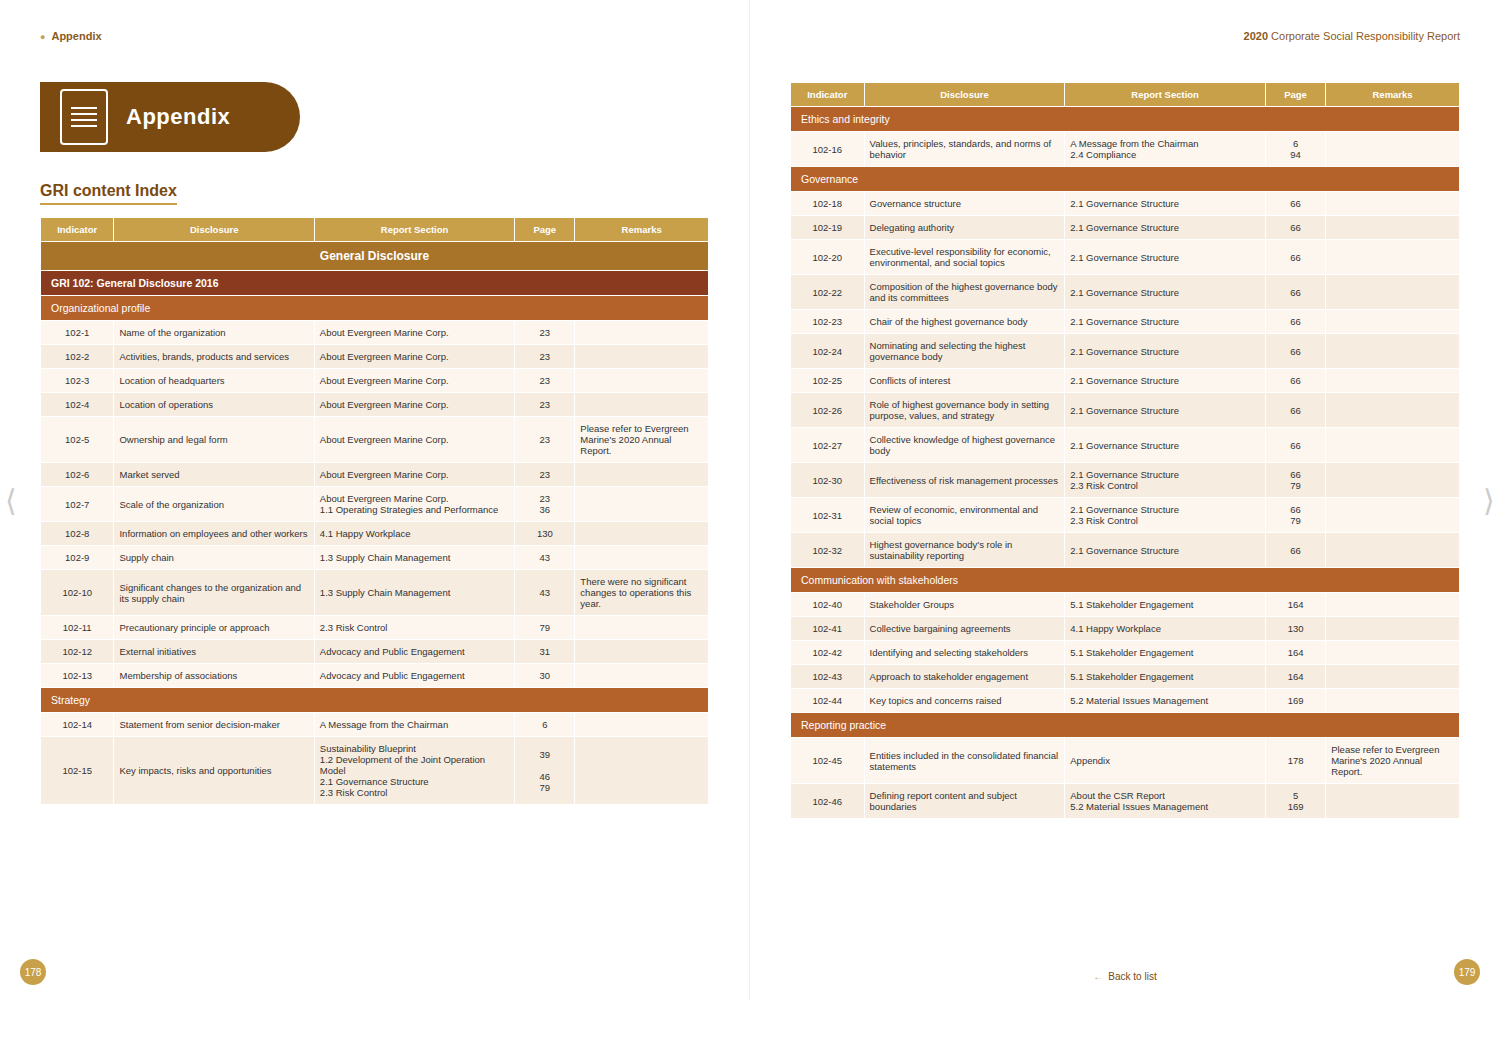⟨ ⟩
Appendix
Appendix
GRI content Index
| Indicator | Disclosure | Report Section | Page | Remarks |
| --- | --- | --- | --- | --- |
| General Disclosure |
| GRI 102: General Disclosure 2016 |
| Organizational profile |
| 102-1 | Name of the organization | About Evergreen Marine Corp. | 23 | |
| 102-2 | Activities, brands, products and services | About Evergreen Marine Corp. | 23 | |
| 102-3 | Location of headquarters | About Evergreen Marine Corp. | 23 | |
| 102-4 | Location of operations | About Evergreen Marine Corp. | 23 | |
| 102-5 | Ownership and legal form | About Evergreen Marine Corp. | 23 | Please refer to Evergreen Marine's 2020 Annual Report. |
| 102-6 | Market served | About Evergreen Marine Corp. | 23 | |
| 102-7 | Scale of the organization | About Evergreen Marine Corp. 1.1 Operating Strategies and Performance | 23 36 | |
| 102-8 | Information on employees and other workers | 4.1 Happy Workplace | 130 | |
| 102-9 | Supply chain | 1.3 Supply Chain Management | 43 | |
| 102-10 | Significant changes to the organization and its supply chain | 1.3 Supply Chain Management | 43 | There were no significant changes to operations this year. |
| 102-11 | Precautionary principle or approach | 2.3 Risk Control | 79 | |
| 102-12 | External initiatives | Advocacy and Public Engagement | 31 | |
| 102-13 | Membership of associations | Advocacy and Public Engagement | 30 | |
| Strategy |
| 102-14 | Statement from senior decision-maker | A Message from the Chairman | 6 | |
| 102-15 | Key impacts, risks and opportunities | Sustainability Blueprint 1.2 Development of the Joint Operation Model 2.1 Governance Structure 2.3 Risk Control | 39 46 79 | |
178
2020 Corporate Social Responsibility Report
| Indicator | Disclosure | Report Section | Page | Remarks |
| --- | --- | --- | --- | --- |
| Ethics and integrity |
| 102-16 | Values, principles, standards, and norms of behavior | A Message from the Chairman 2.4 Compliance | 6 94 | |
| Governance |
| 102-18 | Governance structure | 2.1 Governance Structure | 66 | |
| 102-19 | Delegating authority | 2.1 Governance Structure | 66 | |
| 102-20 | Executive-level responsibility for economic, environmental, and social topics | 2.1 Governance Structure | 66 | |
| 102-22 | Composition of the highest governance body and its committees | 2.1 Governance Structure | 66 | |
| 102-23 | Chair of the highest governance body | 2.1 Governance Structure | 66 | |
| 102-24 | Nominating and selecting the highest governance body | 2.1 Governance Structure | 66 | |
| 102-25 | Conflicts of interest | 2.1 Governance Structure | 66 | |
| 102-26 | Role of highest governance body in setting purpose, values, and strategy | 2.1 Governance Structure | 66 | |
| 102-27 | Collective knowledge of highest governance body | 2.1 Governance Structure | 66 | |
| 102-30 | Effectiveness of risk management processes | 2.1 Governance Structure 2.3 Risk Control | 66 79 | |
| 102-31 | Review of economic, environmental and social topics | 2.1 Governance Structure 2.3 Risk Control | 66 79 | |
| 102-32 | Highest governance body's role in sustainability reporting | 2.1 Governance Structure | 66 | |
| Communication with stakeholders |
| 102-40 | Stakeholder Groups | 5.1 Stakeholder Engagement | 164 | |
| 102-41 | Collective bargaining agreements | 4.1 Happy Workplace | 130 | |
| 102-42 | Identifying and selecting stakeholders | 5.1 Stakeholder Engagement | 164 | |
| 102-43 | Approach to stakeholder engagement | 5.1 Stakeholder Engagement | 164 | |
| 102-44 | Key topics and concerns raised | 5.2 Material Issues Management | 169 | |
| Reporting practice |
| 102-45 | Entities included in the consolidated financial statements | Appendix | 178 | Please refer to Evergreen Marine's 2020 Annual Report. |
| 102-46 | Defining report content and subject boundaries | About the CSR Report 5.2 Material Issues Management | 5 169 | |
Back to list
179